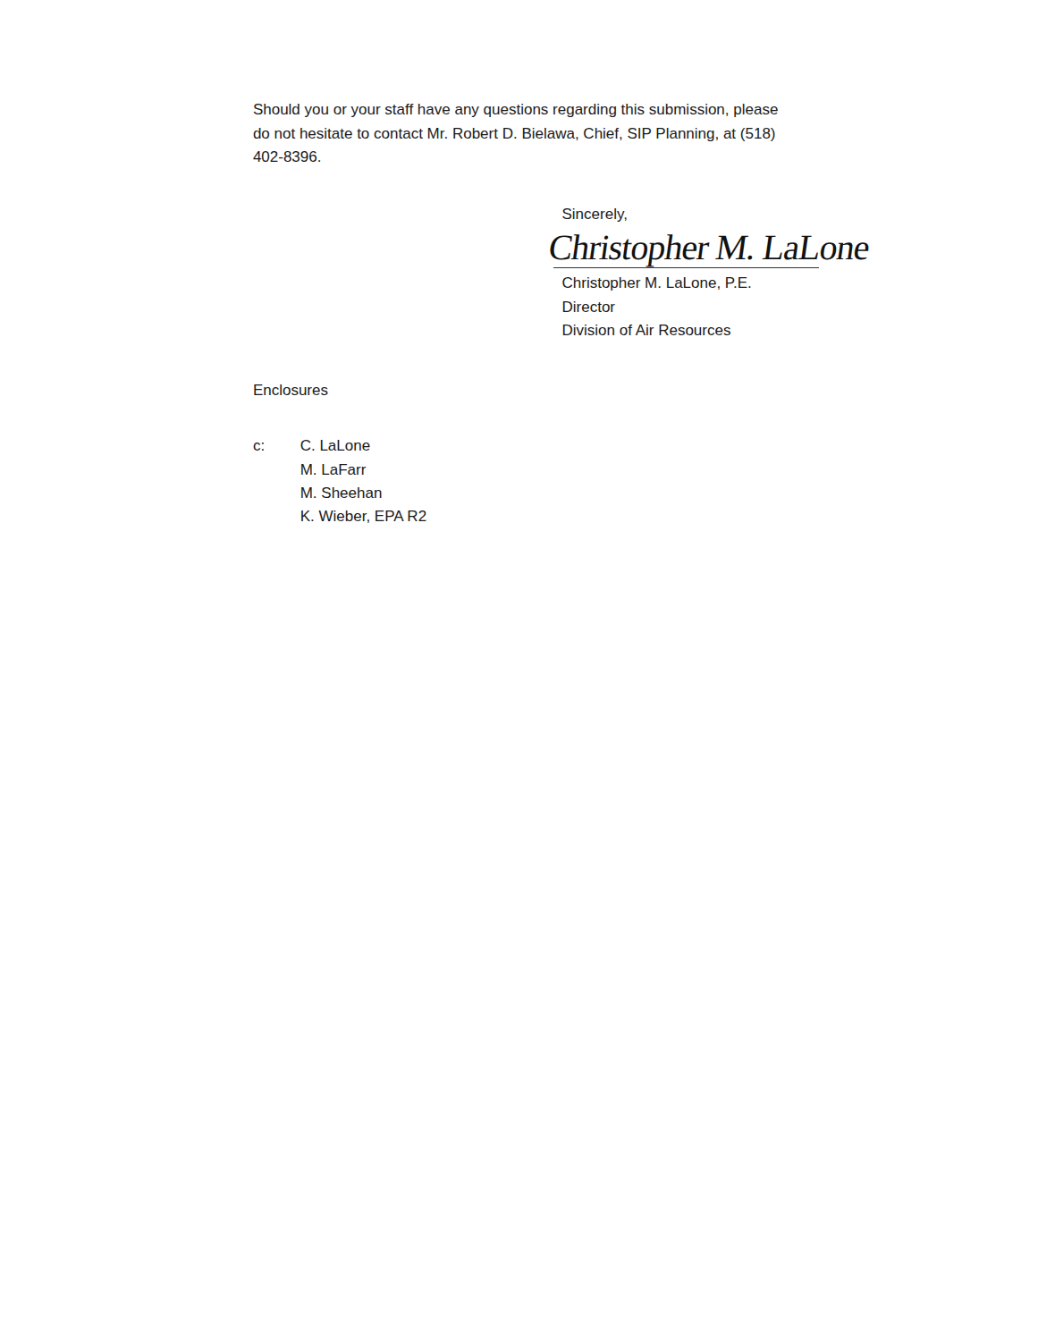Should you or your staff have any questions regarding this submission, please do not hesitate to contact Mr. Robert D. Bielawa, Chief, SIP Planning, at (518) 402-8396.
Sincerely,
Christopher M. LaLone
Christopher M. LaLone, P.E.
Director
Division of Air Resources
Enclosures
c:
C. LaLone
M. LaFarr
M. Sheehan
K. Wieber, EPA R2